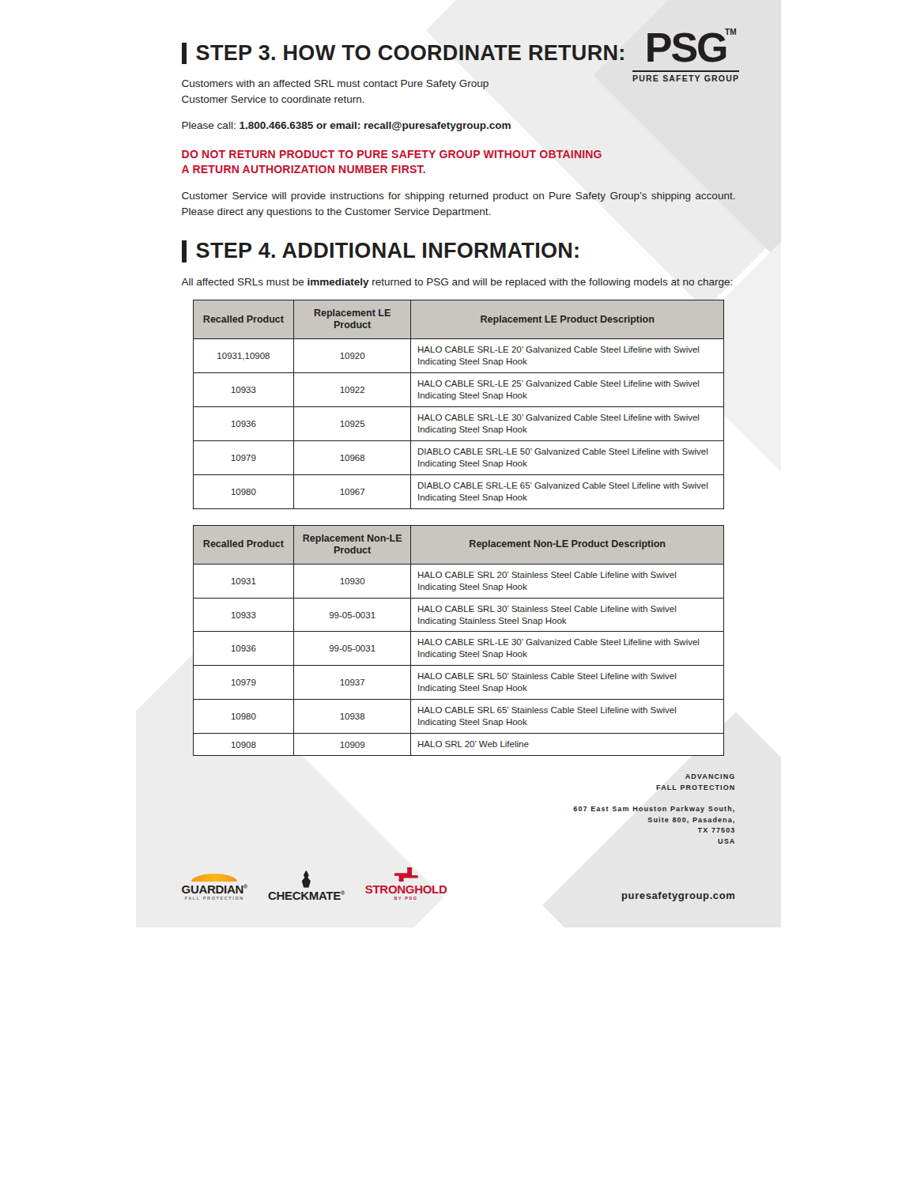PSGTM
PURE SAFETY GROUP
STEP 3. HOW TO COORDINATE RETURN:
Customers with an affected SRL must contact Pure Safety Group
Customer Service to coordinate return.
Please call: 1.800.466.6385 or email: recall@puresafetygroup.com
DO NOT RETURN PRODUCT TO PURE SAFETY GROUP WITHOUT OBTAINING
A RETURN AUTHORIZATION NUMBER FIRST.
Customer Service will provide instructions for shipping returned product on Pure Safety Group’s shipping account. Please direct any questions to the Customer Service Department.
STEP 4. ADDITIONAL INFORMATION:
All affected SRLs must be immediately returned to PSG and will be replaced with the following models at no charge:
| Recalled Product | Replacement LE Product | Replacement LE Product Description |
| --- | --- | --- |
| 10931,10908 | 10920 | HALO CABLE SRL-LE 20’ Galvanized Cable Steel Lifeline with Swivel Indicating Steel Snap Hook |
| 10933 | 10922 | HALO CABLE SRL-LE 25’ Galvanized Cable Steel Lifeline with Swivel Indicating Steel Snap Hook |
| 10936 | 10925 | HALO CABLE SRL-LE 30’ Galvanized Cable Steel Lifeline with Swivel Indicating Steel Snap Hook |
| 10979 | 10968 | DIABLO CABLE SRL-LE 50’ Galvanized Cable Steel Lifeline with Swivel Indicating Steel Snap Hook |
| 10980 | 10967 | DIABLO CABLE SRL-LE 65’ Galvanized Cable Steel Lifeline with Swivel Indicating Steel Snap Hook |
| Recalled Product | Replacement Non-LE Product | Replacement Non-LE Product Description |
| --- | --- | --- |
| 10931 | 10930 | HALO CABLE SRL 20’ Stainless Steel Cable Lifeline with Swivel Indicating Steel Snap Hook |
| 10933 | 99-05-0031 | HALO CABLE SRL 30’ Stainless Steel Cable Lifeline with Swivel Indicating Stainless Steel Snap Hook |
| 10936 | 99-05-0031 | HALO CABLE SRL-LE 30’ Galvanized Cable Steel Lifeline with Swivel Indicating Steel Snap Hook |
| 10979 | 10937 | HALO CABLE SRL 50’ Stainless Cable Steel Lifeline with Swivel Indicating Steel Snap Hook |
| 10980 | 10938 | HALO CABLE SRL 65’ Stainless Cable Steel Lifeline with Swivel Indicating Steel Snap Hook |
| 10908 | 10909 | HALO SRL 20’ Web Lifeline |
ADVANCING
FALL PROTECTION
607 East Sam Houston Parkway South,
Suite 800, Pasadena,
TX 77503
USA
GUARDIAN®
FALL PROTECTION
CHECKMATE®
STRONGHOLD
BY PSG
puresafetygroup.com